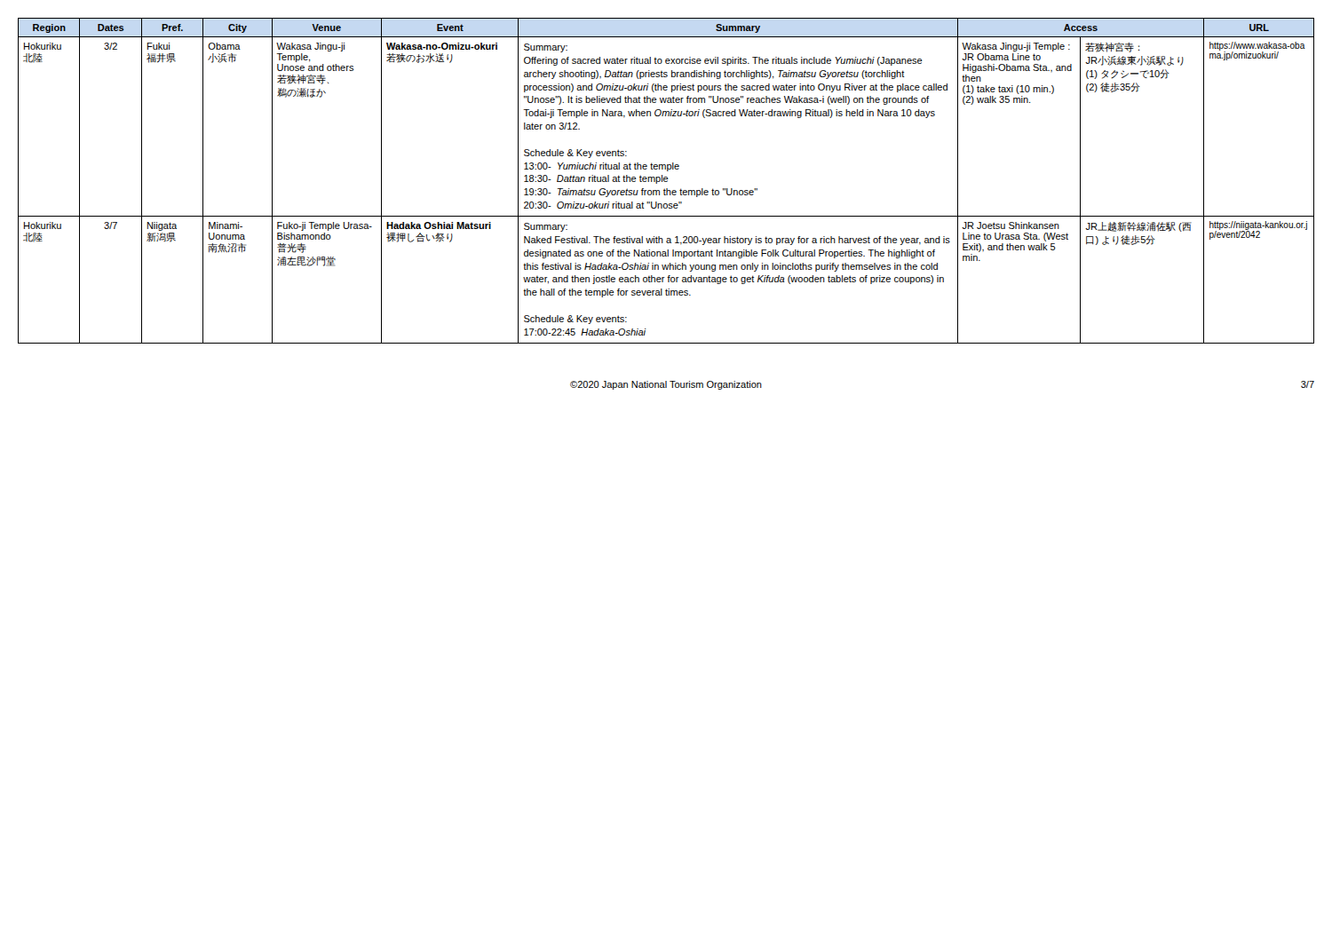| Region | Dates | Pref. | City | Venue | Event | Summary | Access | URL |
| --- | --- | --- | --- | --- | --- | --- | --- | --- |
| Hokuriku 北陸 | 3/2 | Fukui 福井県 | Obama 小浜市 | Wakasa Jingu-ji Temple, Unose and others 若狭神宮寺、 鵜の瀬ほか | Wakasa-no-Omizu-okuri 若狭のお水送り | Summary: Offering of sacred water ritual to exorcise evil spirits. The rituals include Yumiuchi (Japanese archery shooting), Dattan (priests brandishing torchlights), Taimatsu Gyoretsu (torchlight procession) and Omizu-okuri (the priest pours the sacred water into Onyu River at the place called "Unose"). It is believed that the water from "Unose" reaches Wakasa-i (well) on the grounds of Todai-ji Temple in Nara, when Omizu-tori (Sacred Water-drawing Ritual) is held in Nara 10 days later on 3/12. Schedule & Key events: 13:00- Yumiuchi ritual at the temple 18:30- Dattan ritual at the temple 19:30- Taimatsu Gyoretsu from the temple to "Unose" 20:30- Omizu-okuri ritual at "Unose" | Wakasa Jingu-ji Temple : JR Obama Line to Higashi-Obama Sta., and then (1) take taxi (10 min.) (2) walk 35 min. | 若狭神宮寺： JR小浜線東小浜駅より (1) タクシーで10分 (2) 徒歩35分 | https://www.wakasa-obama.jp/omizuokuri/ |
| Hokuriku 北陸 | 3/7 | Niigata 新潟県 | Minami-Uonuma 南魚沼市 | Fuko-ji Temple Urasa-Bishamondo 普光寺 浦左毘沙門堂 | Hadaka Oshiai Matsuri 裸押し合い祭り | Summary: Naked Festival. The festival with a 1,200-year history is to pray for a rich harvest of the year, and is designated as one of the National Important Intangible Folk Cultural Properties. The highlight of this festival is Hadaka-Oshiai in which young men only in loincloths purify themselves in the cold water, and then jostle each other for advantage to get Kifuda (wooden tablets of prize coupons) in the hall of the temple for several times. Schedule & Key events: 17:00-22:45 Hadaka-Oshiai | JR Joetsu Shinkansen Line to Urasa Sta. (West Exit), and then walk 5 min. | JR上越新幹線浦佐駅 (西口) より徒歩5分 | https://niigata-kankou.or.jp/event/2042 |
©2020 Japan National Tourism Organization 3/7